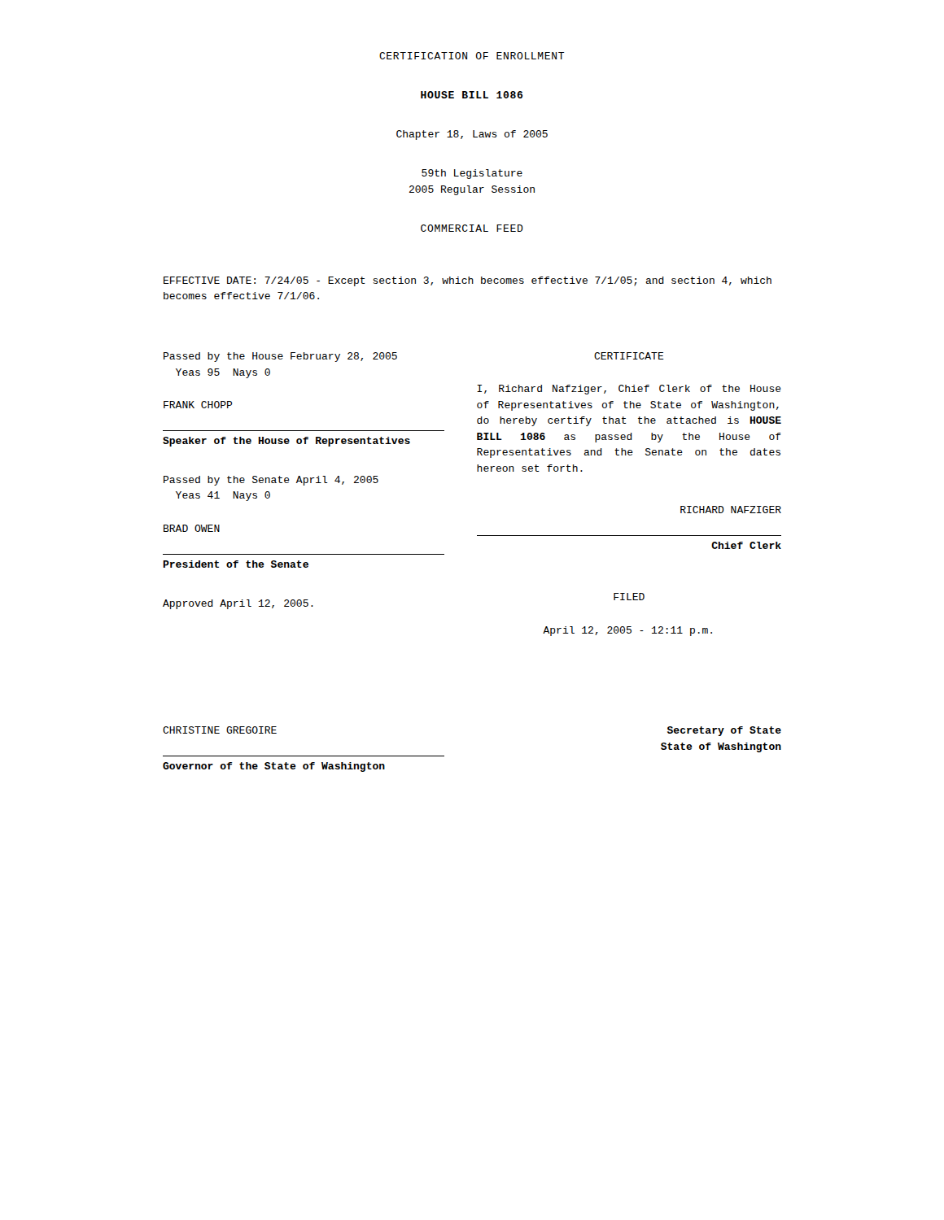CERTIFICATION OF ENROLLMENT
HOUSE BILL 1086
Chapter 18, Laws of 2005
59th Legislature
2005 Regular Session
COMMERCIAL FEED
EFFECTIVE DATE: 7/24/05 - Except section 3, which becomes effective 7/1/05; and section 4, which becomes effective 7/1/06.
Passed by the House February 28, 2005
Yeas 95 Nays 0
FRANK CHOPP
Speaker of the House of Representatives
Passed by the Senate April 4, 2005
Yeas 41 Nays 0
BRAD OWEN
President of the Senate
Approved April 12, 2005.
CERTIFICATE
I, Richard Nafziger, Chief Clerk of the House of Representatives of the State of Washington, do hereby certify that the attached is HOUSE BILL 1086 as passed by the House of Representatives and the Senate on the dates hereon set forth.
RICHARD NAFZIGER
Chief Clerk
FILED
April 12, 2005 - 12:11 p.m.
CHRISTINE GREGOIRE
Governor of the State of Washington
Secretary of State
State of Washington